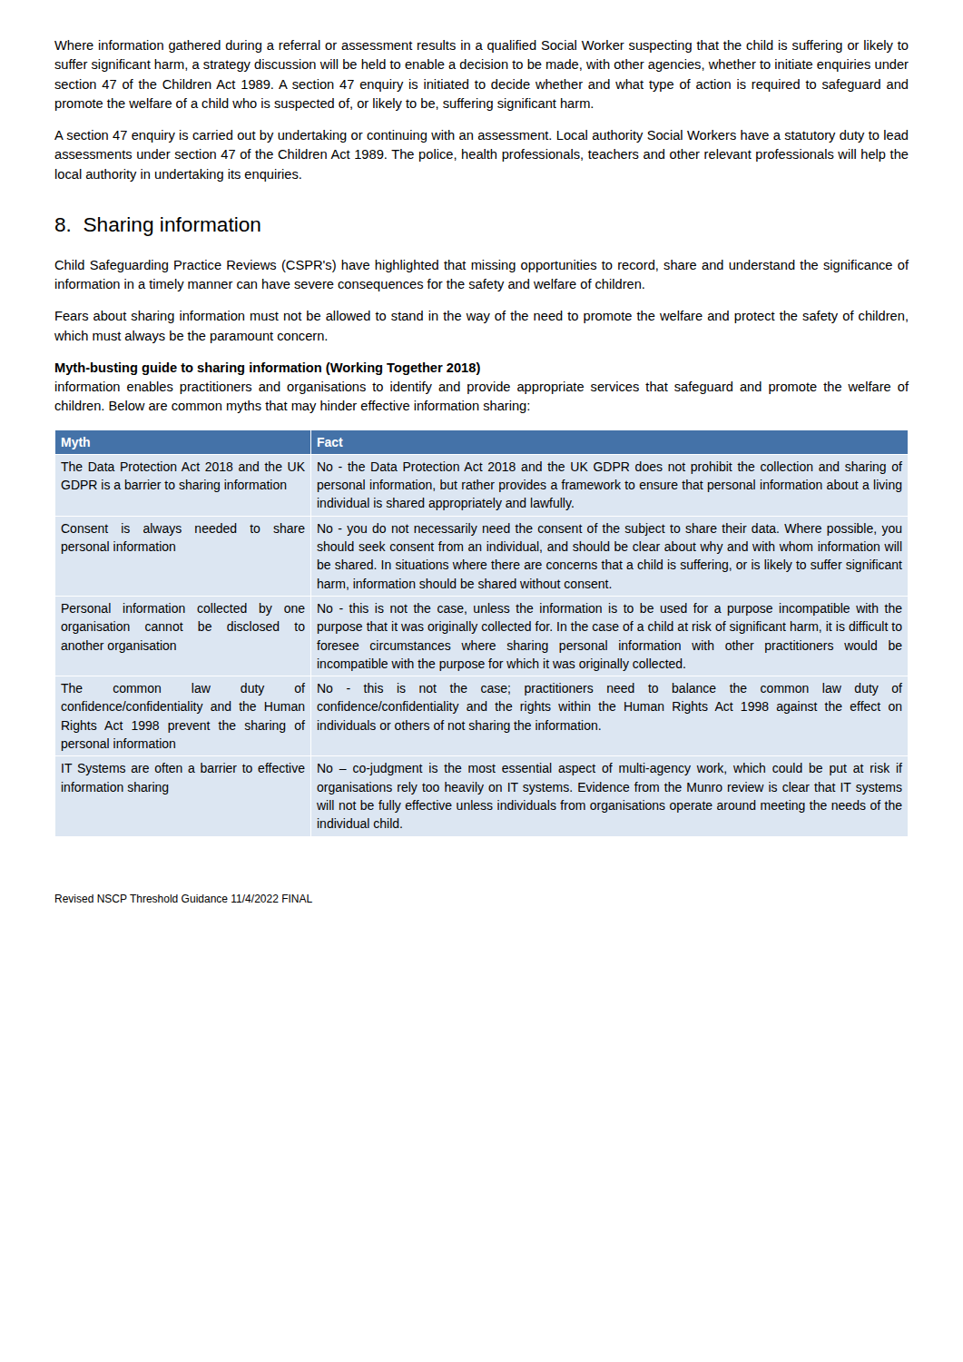Where information gathered during a referral or assessment results in a qualified Social Worker suspecting that the child is suffering or likely to suffer significant harm, a strategy discussion will be held to enable a decision to be made, with other agencies, whether to initiate enquiries under section 47 of the Children Act 1989. A section 47 enquiry is initiated to decide whether and what type of action is required to safeguard and promote the welfare of a child who is suspected of, or likely to be, suffering significant harm.
A section 47 enquiry is carried out by undertaking or continuing with an assessment. Local authority Social Workers have a statutory duty to lead assessments under section 47 of the Children Act 1989. The police, health professionals, teachers and other relevant professionals will help the local authority in undertaking its enquiries.
8. Sharing information
Child Safeguarding Practice Reviews (CSPR's) have highlighted that missing opportunities to record, share and understand the significance of information in a timely manner can have severe consequences for the safety and welfare of children.
Fears about sharing information must not be allowed to stand in the way of the need to promote the welfare and protect the safety of children, which must always be the paramount concern.
Myth-busting guide to sharing information (Working Together 2018)
information enables practitioners and organisations to identify and provide appropriate services that safeguard and promote the welfare of children. Below are common myths that may hinder effective information sharing:
| Myth | Fact |
| --- | --- |
| The Data Protection Act 2018 and the UK GDPR is a barrier to sharing information | No - the Data Protection Act 2018 and the UK GDPR does not prohibit the collection and sharing of personal information, but rather provides a framework to ensure that personal information about a living individual is shared appropriately and lawfully. |
| Consent is always needed to share personal information | No - you do not necessarily need the consent of the subject to share their data. Where possible, you should seek consent from an individual, and should be clear about why and with whom information will be shared. In situations where there are concerns that a child is suffering, or is likely to suffer significant harm, information should be shared without consent. |
| Personal information collected by one organisation cannot be disclosed to another organisation | No - this is not the case, unless the information is to be used for a purpose incompatible with the purpose that it was originally collected for. In the case of a child at risk of significant harm, it is difficult to foresee circumstances where sharing personal information with other practitioners would be incompatible with the purpose for which it was originally collected. |
| The common law duty of confidence/confidentiality and the Human Rights Act 1998 prevent the sharing of personal information | No - this is not the case; practitioners need to balance the common law duty of confidence/confidentiality and the rights within the Human Rights Act 1998 against the effect on individuals or others of not sharing the information. |
| IT Systems are often a barrier to effective information sharing | No – co-judgment is the most essential aspect of multi-agency work, which could be put at risk if organisations rely too heavily on IT systems. Evidence from the Munro review is clear that IT systems will not be fully effective unless individuals from organisations operate around meeting the needs of the individual child. |
Revised NSCP Threshold Guidance 11/4/2022 FINAL